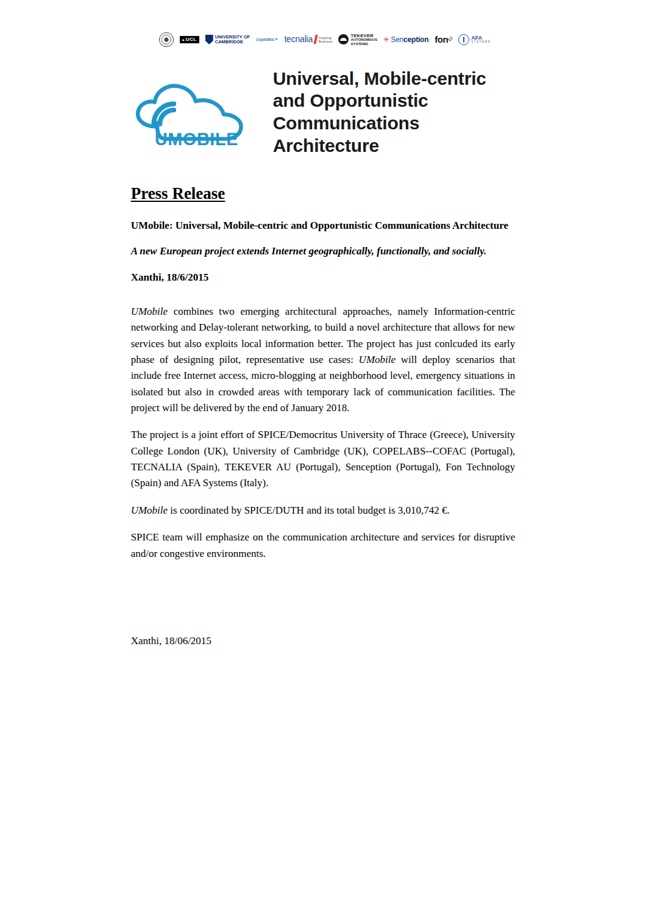▲UCL
University of
Cambridge
copelabs✦
tecnalia Inspiring
Business
tekever
AUTONOMOUS
SYSTEMS
✳ Senception
fon ))
AFASYSTEMS
UMOBILE
Universal, Mobile-centric
and Opportunistic
Communications Architecture
Press Release
UMobile: Universal, Mobile-centric and Opportunistic Communications Architecture
A new European project extends Internet geographically, functionally, and socially.
Xanthi, 18/6/2015
UMobile combines two emerging architectural approaches, namely Information-centric networking and Delay-tolerant networking, to build a novel architecture that allows for new services but also exploits local information better. The project has just conlcuded its early phase of designing pilot, representative use cases: UMobile will deploy scenarios that include free Internet access, micro-blogging at neighborhood level, emergency situations in isolated but also in crowded areas with temporary lack of communication facilities. The project will be delivered by the end of January 2018.
The project is a joint effort of SPICE/Democritus University of Thrace (Greece), University College London (UK), University of Cambridge (UK), COPELABS--COFAC (Portugal), TECNALIA (Spain), TEKEVER AU (Portugal), Senception (Portugal), Fon Technology (Spain) and AFA Systems (Italy).
UMobile is coordinated by SPICE/DUTH and its total budget is 3,010,742 €.
SPICE team will emphasize on the communication architecture and services for disruptive and/or congestive environments.
Xanthi, 18/06/2015